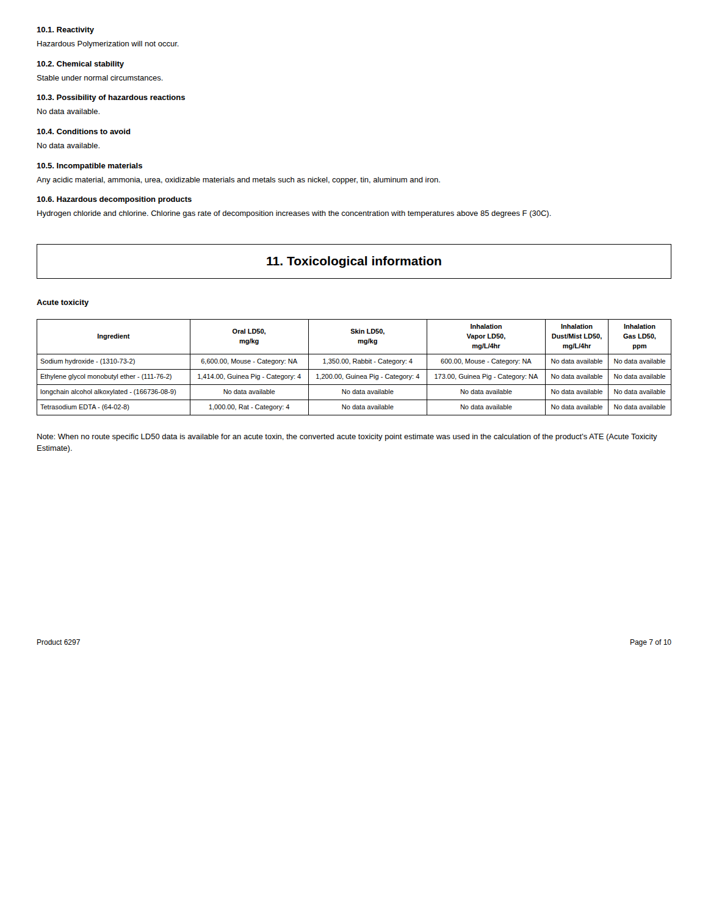10.1. Reactivity
Hazardous Polymerization will not occur.
10.2. Chemical stability
Stable under normal circumstances.
10.3. Possibility of hazardous reactions
No data available.
10.4. Conditions to avoid
No data available.
10.5. Incompatible materials
Any acidic material, ammonia, urea, oxidizable materials and metals such as nickel, copper, tin, aluminum and iron.
10.6. Hazardous decomposition products
Hydrogen chloride and chlorine. Chlorine gas rate of decomposition increases with the concentration with temperatures above 85 degrees F (30C).
11. Toxicological information
Acute toxicity
| Ingredient | Oral LD50, mg/kg | Skin LD50, mg/kg | Inhalation Vapor LD50, mg/L/4hr | Inhalation Dust/Mist LD50, mg/L/4hr | Inhalation Gas LD50, ppm |
| --- | --- | --- | --- | --- | --- |
| Sodium hydroxide - (1310-73-2) | 6,600.00, Mouse - Category: NA | 1,350.00, Rabbit - Category: 4 | 600.00, Mouse - Category: NA | No data available | No data available |
| Ethylene glycol monobutyl ether - (111-76-2) | 1,414.00, Guinea Pig - Category: 4 | 1,200.00, Guinea Pig - Category: 4 | 173.00, Guinea Pig - Category: NA | No data available | No data available |
| longchain alcohol alkoxylated - (166736-08-9) | No data available | No data available | No data available | No data available | No data available |
| Tetrasodium EDTA - (64-02-8) | 1,000.00, Rat - Category: 4 | No data available | No data available | No data available | No data available |
Note: When no route specific LD50 data is available for an acute toxin, the converted acute toxicity point estimate was used in the calculation of the product's ATE (Acute Toxicity Estimate).
Product 6297 Page 7 of 10